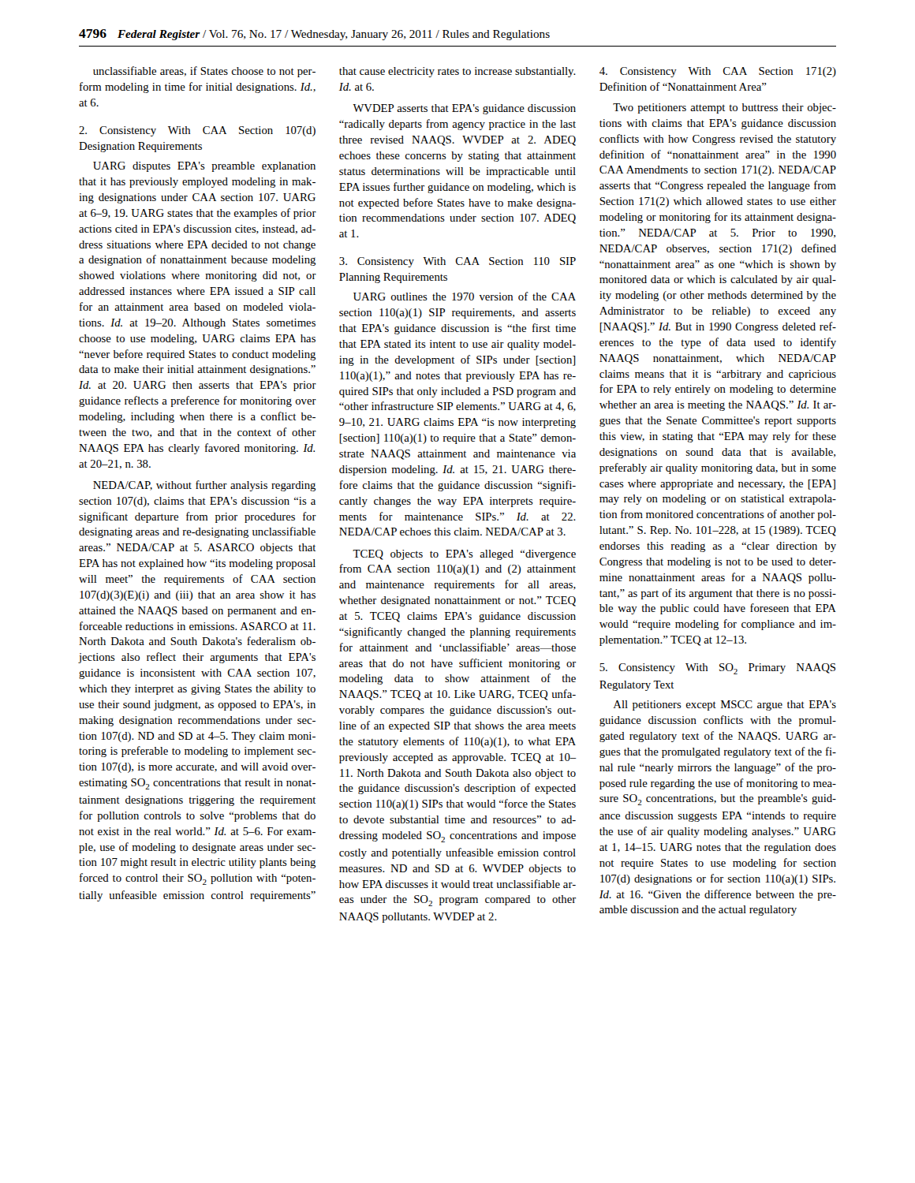4796 Federal Register / Vol. 76, No. 17 / Wednesday, January 26, 2011 / Rules and Regulations
unclassifiable areas, if States choose to not perform modeling in time for initial designations. Id., at 6.
2. Consistency With CAA Section 107(d) Designation Requirements
UARG disputes EPA's preamble explanation that it has previously employed modeling in making designations under CAA section 107. UARG at 6–9, 19. UARG states that the examples of prior actions cited in EPA's discussion cites, instead, address situations where EPA decided to not change a designation of nonattainment because modeling showed violations where monitoring did not, or addressed instances where EPA issued a SIP call for an attainment area based on modeled violations. Id. at 19–20. Although States sometimes choose to use modeling, UARG claims EPA has “never before required States to conduct modeling data to make their initial attainment designations.” Id. at 20. UARG then asserts that EPA's prior guidance reflects a preference for monitoring over modeling, including when there is a conflict between the two, and that in the context of other NAAQS EPA has clearly favored monitoring. Id. at 20–21, n. 38.
NEDA/CAP, without further analysis regarding section 107(d), claims that EPA's discussion “is a significant departure from prior procedures for designating areas and re-designating unclassifiable areas.” NEDA/CAP at 5. ASARCO objects that EPA has not explained how “its modeling proposal will meet” the requirements of CAA section 107(d)(3)(E)(i) and (iii) that an area show it has attained the NAAQS based on permanent and enforceable reductions in emissions. ASARCO at 11. North Dakota and South Dakota's federalism objections also reflect their arguments that EPA's guidance is inconsistent with CAA section 107, which they interpret as giving States the ability to use their sound judgment, as opposed to EPA's, in making designation recommendations under section 107(d). ND and SD at 4–5. They claim monitoring is preferable to modeling to implement section 107(d), is more accurate, and will avoid overestimating SO2 concentrations that result in nonattainment designations triggering the requirement for pollution controls to solve “problems that do not exist in the real world.” Id. at 5–6. For example, use of modeling to designate areas under section 107 might result in electric utility plants being forced to control their SO2 pollution with “potentially unfeasible emission control requirements” that cause electricity rates to increase substantially. Id. at 6.
WVDEP asserts that EPA's guidance discussion “radically departs from agency practice in the last three revised NAAQS. WVDEP at 2. ADEQ echoes these concerns by stating that attainment status determinations will be impracticable until EPA issues further guidance on modeling, which is not expected before States have to make designation recommendations under section 107. ADEQ at 1.
3. Consistency With CAA Section 110 SIP Planning Requirements
UARG outlines the 1970 version of the CAA section 110(a)(1) SIP requirements, and asserts that EPA's guidance discussion is “the first time that EPA stated its intent to use air quality modeling in the development of SIPs under [section] 110(a)(1),” and notes that previously EPA has required SIPs that only included a PSD program and “other infrastructure SIP elements.” UARG at 4, 6, 9–10, 21. UARG claims EPA “is now interpreting [section] 110(a)(1) to require that a State” demonstrate NAAQS attainment and maintenance via dispersion modeling. Id. at 15, 21. UARG therefore claims that the guidance discussion “significantly changes the way EPA interprets requirements for maintenance SIPs.” Id. at 22. NEDA/CAP echoes this claim. NEDA/CAP at 3.
TCEQ objects to EPA's alleged “divergence from CAA section 110(a)(1) and (2) attainment and maintenance requirements for all areas, whether designated nonattainment or not.” TCEQ at 5. TCEQ claims EPA's guidance discussion “significantly changed the planning requirements for attainment and ‘unclassifiable’ areas—those areas that do not have sufficient monitoring or modeling data to show attainment of the NAAQS.” TCEQ at 10. Like UARG, TCEQ unfavorably compares the guidance discussion's outline of an expected SIP that shows the area meets the statutory elements of 110(a)(1), to what EPA previously accepted as approvable. TCEQ at 10–11. North Dakota and South Dakota also object to the guidance discussion's description of expected section 110(a)(1) SIPs that would “force the States to devote substantial time and resources” to addressing modeled SO2 concentrations and impose costly and potentially unfeasible emission control measures. ND and SD at 6. WVDEP objects to how EPA discusses it would treat unclassifiable areas under the SO2 program compared to other NAAQS pollutants. WVDEP at 2.
4. Consistency With CAA Section 171(2) Definition of “Nonattainment Area”
Two petitioners attempt to buttress their objections with claims that EPA's guidance discussion conflicts with how Congress revised the statutory definition of “nonattainment area” in the 1990 CAA Amendments to section 171(2). NEDA/CAP asserts that “Congress repealed the language from Section 171(2) which allowed states to use either modeling or monitoring for its attainment designation.” NEDA/CAP at 5. Prior to 1990, NEDA/CAP observes, section 171(2) defined “nonattainment area” as one “which is shown by monitored data or which is calculated by air quality modeling (or other methods determined by the Administrator to be reliable) to exceed any [NAAQS].” Id. But in 1990 Congress deleted references to the type of data used to identify NAAQS nonattainment, which NEDA/CAP claims means that it is “arbitrary and capricious for EPA to rely entirely on modeling to determine whether an area is meeting the NAAQS.” Id. It argues that the Senate Committee's report supports this view, in stating that “EPA may rely for these designations on sound data that is available, preferably air quality monitoring data, but in some cases where appropriate and necessary, the [EPA] may rely on modeling or on statistical extrapolation from monitored concentrations of another pollutant.” S. Rep. No. 101–228, at 15 (1989). TCEQ endorses this reading as a “clear direction by Congress that modeling is not to be used to determine nonattainment areas for a NAAQS pollutant,” as part of its argument that there is no possible way the public could have foreseen that EPA would “require modeling for compliance and implementation.” TCEQ at 12–13.
5. Consistency With SO2 Primary NAAQS Regulatory Text
All petitioners except MSCC argue that EPA's guidance discussion conflicts with the promulgated regulatory text of the NAAQS. UARG argues that the promulgated regulatory text of the final rule “nearly mirrors the language” of the proposed rule regarding the use of monitoring to measure SO2 concentrations, but the preamble's guidance discussion suggests EPA “intends to require the use of air quality modeling analyses.” UARG at 1, 14–15. UARG notes that the regulation does not require States to use modeling for section 107(d) designations or for section 110(a)(1) SIPs. Id. at 16. “Given the difference between the preamble discussion and the actual regulatory